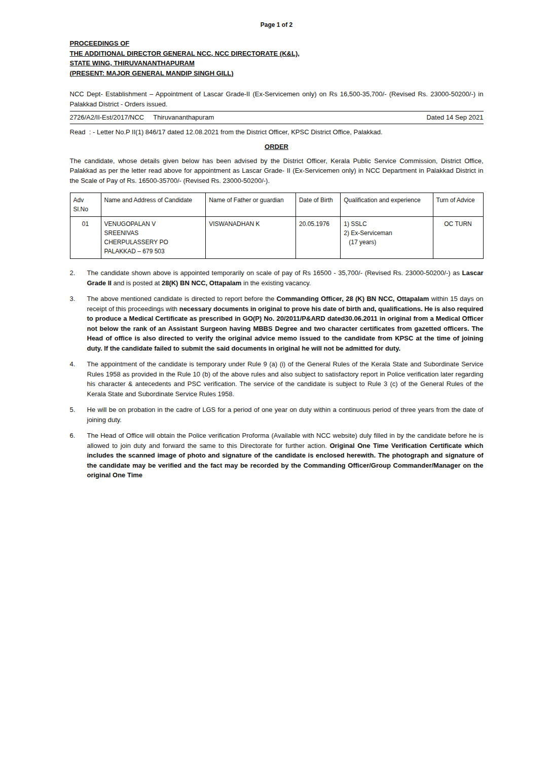Page 1 of 2
PROCEEDINGS OF
THE ADDITIONAL DIRECTOR GENERAL NCC, NCC DIRECTORATE (K&L),
STATE WING, THIRUVANANTHAPURAM
(PRESENT: MAJOR GENERAL MANDIP SINGH GILL)
NCC Dept- Establishment – Appointment of Lascar Grade-II (Ex-Servicemen only) on Rs 16,500-35,700/- (Revised Rs. 23000-50200/-) in Palakkad District - Orders issued.
2726/A2/II-Est/2017/NCC Thiruvananthapuram Dated 14 Sep 2021
Read : - Letter No.P II(1) 846/17 dated 12.08.2021 from the District Officer, KPSC District Office, Palakkad.
ORDER
The candidate, whose details given below has been advised by the District Officer, Kerala Public Service Commission, District Office, Palakkad as per the letter read above for appointment as Lascar Grade- II (Ex-Servicemen only) in NCC Department in Palakkad District in the Scale of Pay of Rs. 16500-35700/- (Revised Rs. 23000-50200/-).
| Adv Sl.No | Name and Address of Candidate | Name of Father or guardian | Date of Birth | Qualification and experience | Turn of Advice |
| --- | --- | --- | --- | --- | --- |
| 01 | VENUGOPALAN V SREENIVAS CHERPULASSERY PO PALAKKAD – 679 503 | VISWANADHAN K | 20.05.1976 | 1) SSLC 2) Ex-Serviceman (17 years) | OC TURN |
The candidate shown above is appointed temporarily on scale of pay of Rs 16500 - 35,700/- (Revised Rs. 23000-50200/-) as Lascar Grade II and is posted at 28(K) BN NCC, Ottapalam in the existing vacancy.
The above mentioned candidate is directed to report before the Commanding Officer, 28 (K) BN NCC, Ottapalam within 15 days on receipt of this proceedings with necessary documents in original to prove his date of birth and, qualifications. He is also required to produce a Medical Certificate as prescribed in GO(P) No. 20/2011/P&ARD dated30.06.2011 in original from a Medical Officer not below the rank of an Assistant Surgeon having MBBS Degree and two character certificates from gazetted officers. The Head of office is also directed to verify the original advice memo issued to the candidate from KPSC at the time of joining duty. If the candidate failed to submit the said documents in original he will not be admitted for duty.
The appointment of the candidate is temporary under Rule 9 (a) (i) of the General Rules of the Kerala State and Subordinate Service Rules 1958 as provided in the Rule 10 (b) of the above rules and also subject to satisfactory report in Police verification later regarding his character & antecedents and PSC verification. The service of the candidate is subject to Rule 3 (c) of the General Rules of the Kerala State and Subordinate Service Rules 1958.
He will be on probation in the cadre of LGS for a period of one year on duty within a continuous period of three years from the date of joining duty.
The Head of Office will obtain the Police verification Proforma (Available with NCC website) duly filled in by the candidate before he is allowed to join duty and forward the same to this Directorate for further action. Original One Time Verification Certificate which includes the scanned image of photo and signature of the candidate is enclosed herewith. The photograph and signature of the candidate may be verified and the fact may be recorded by the Commanding Officer/Group Commander/Manager on the original One Time